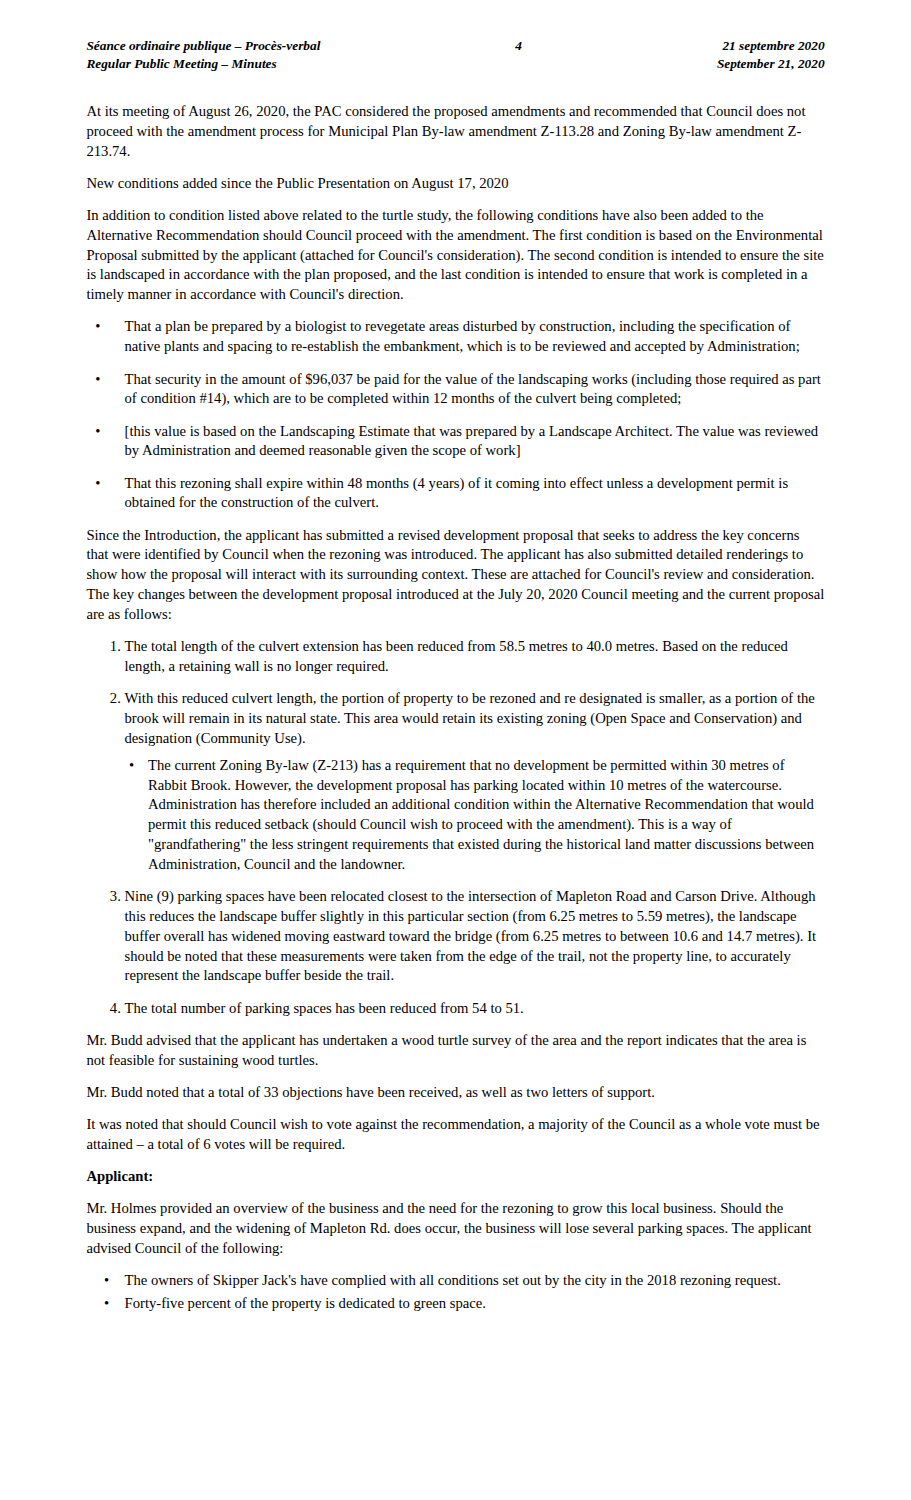Séance ordinaire publique – Procès-verbal
Regular Public Meeting – Minutes
4
21 septembre 2020
September 21, 2020
At its meeting of August 26, 2020, the PAC considered the proposed amendments and recommended that Council does not proceed with the amendment process for Municipal Plan By-law amendment Z-113.28 and Zoning By-law amendment Z-213.74.
New conditions added since the Public Presentation on August 17, 2020
In addition to condition listed above related to the turtle study, the following conditions have also been added to the Alternative Recommendation should Council proceed with the amendment. The first condition is based on the Environmental Proposal submitted by the applicant (attached for Council's consideration). The second condition is intended to ensure the site is landscaped in accordance with the plan proposed, and the last condition is intended to ensure that work is completed in a timely manner in accordance with Council's direction.
That a plan be prepared by a biologist to revegetate areas disturbed by construction, including the specification of native plants and spacing to re-establish the embankment, which is to be reviewed and accepted by Administration;
That security in the amount of $96,037 be paid for the value of the landscaping works (including those required as part of condition #14), which are to be completed within 12 months of the culvert being completed;
[this value is based on the Landscaping Estimate that was prepared by a Landscape Architect. The value was reviewed by Administration and deemed reasonable given the scope of work]
That this rezoning shall expire within 48 months (4 years) of it coming into effect unless a development permit is obtained for the construction of the culvert.
Since the Introduction, the applicant has submitted a revised development proposal that seeks to address the key concerns that were identified by Council when the rezoning was introduced. The applicant has also submitted detailed renderings to show how the proposal will interact with its surrounding context. These are attached for Council's review and consideration. The key changes between the development proposal introduced at the July 20, 2020 Council meeting and the current proposal are as follows:
The total length of the culvert extension has been reduced from 58.5 metres to 40.0 metres. Based on the reduced length, a retaining wall is no longer required.
With this reduced culvert length, the portion of property to be rezoned and re designated is smaller, as a portion of the brook will remain in its natural state. This area would retain its existing zoning (Open Space and Conservation) and designation (Community Use).
The current Zoning By-law (Z-213) has a requirement that no development be permitted within 30 metres of Rabbit Brook. However, the development proposal has parking located within 10 metres of the watercourse. Administration has therefore included an additional condition within the Alternative Recommendation that would permit this reduced setback (should Council wish to proceed with the amendment). This is a way of "grandfathering" the less stringent requirements that existed during the historical land matter discussions between Administration, Council and the landowner.
Nine (9) parking spaces have been relocated closest to the intersection of Mapleton Road and Carson Drive. Although this reduces the landscape buffer slightly in this particular section (from 6.25 metres to 5.59 metres), the landscape buffer overall has widened moving eastward toward the bridge (from 6.25 metres to between 10.6 and 14.7 metres). It should be noted that these measurements were taken from the edge of the trail, not the property line, to accurately represent the landscape buffer beside the trail.
The total number of parking spaces has been reduced from 54 to 51.
Mr. Budd advised that the applicant has undertaken a wood turtle survey of the area and the report indicates that the area is not feasible for sustaining wood turtles.
Mr. Budd noted that a total of 33 objections have been received, as well as two letters of support.
It was noted that should Council wish to vote against the recommendation, a majority of the Council as a whole vote must be attained – a total of 6 votes will be required.
Applicant:
Mr. Holmes provided an overview of the business and the need for the rezoning to grow this local business. Should the business expand, and the widening of Mapleton Rd. does occur, the business will lose several parking spaces. The applicant advised Council of the following:
The owners of Skipper Jack's have complied with all conditions set out by the city in the 2018 rezoning request.
Forty-five percent of the property is dedicated to green space.